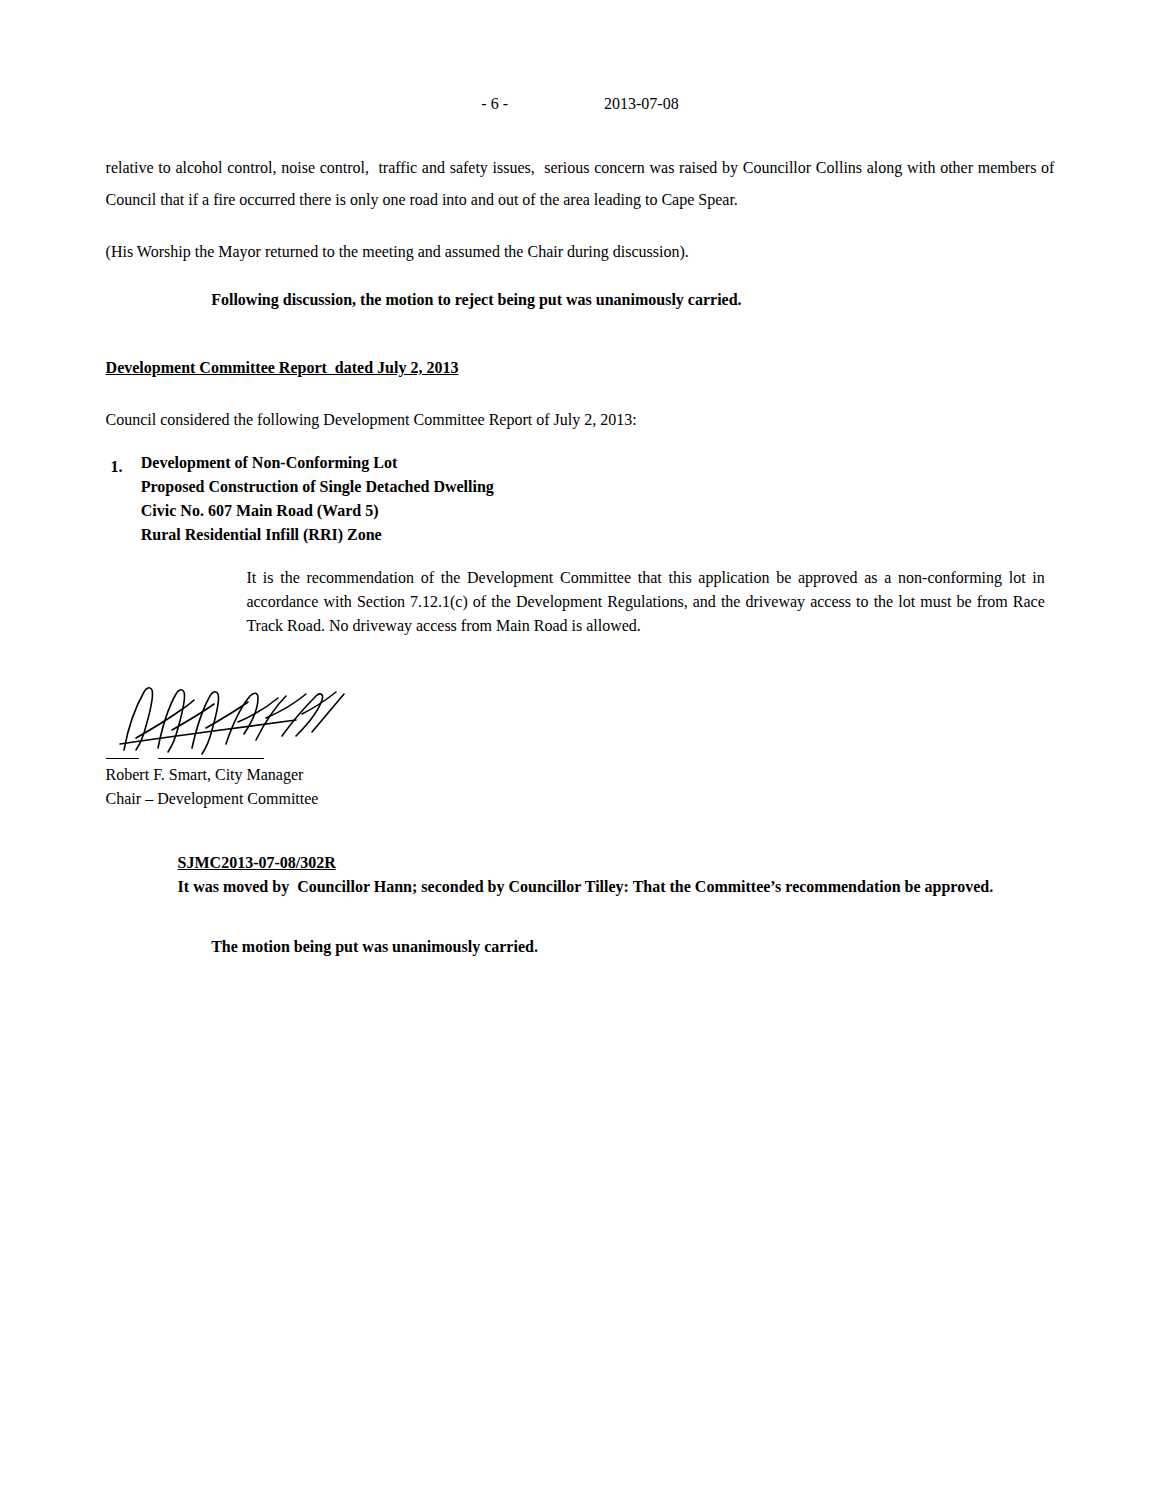- 6 - 2013-07-08
relative to alcohol control, noise control, traffic and safety issues, serious concern was raised by Councillor Collins along with other members of Council that if a fire occurred there is only one road into and out of the area leading to Cape Spear.
(His Worship the Mayor returned to the meeting and assumed the Chair during discussion).
Following discussion, the motion to reject being put was unanimously carried.
Development Committee Report dated July 2, 2013
Council considered the following Development Committee Report of July 2, 2013:
Development of Non-Conforming Lot
Proposed Construction of Single Detached Dwelling
Civic No. 607 Main Road (Ward 5)
Rural Residential Infill (RRI) Zone
It is the recommendation of the Development Committee that this application be approved as a non-conforming lot in accordance with Section 7.12.1(c) of the Development Regulations, and the driveway access to the lot must be from Race Track Road. No driveway access from Main Road is allowed.
Robert F. Smart, City Manager
Chair – Development Committee
SJMC2013-07-08/302R
It was moved by Councillor Hann; seconded by Councillor Tilley: That the Committee’s recommendation be approved.
The motion being put was unanimously carried.